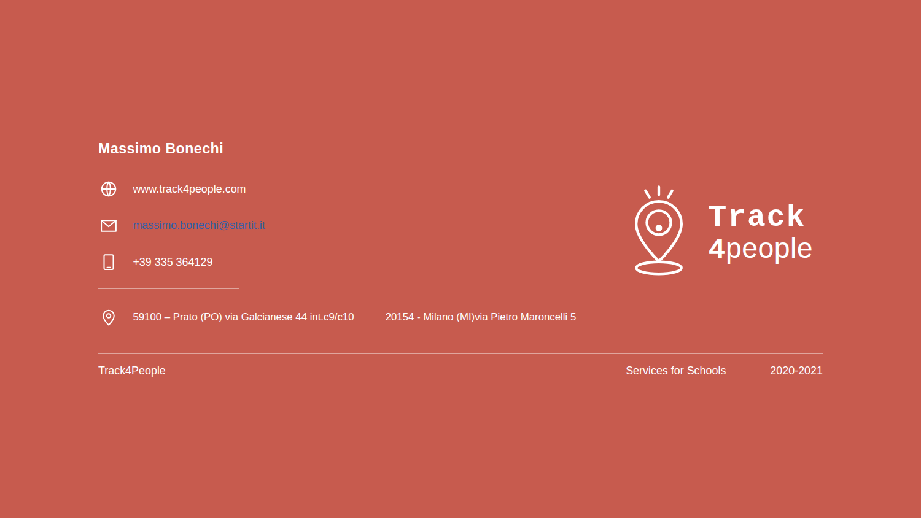Massimo Bonechi
www.track4people.com
massimo.bonechi@startit.it
+39 335 364129
59100 – Prato (PO) via Galcianese 44 int.c9/c10 20154 - Milano (MI)via Pietro Maroncelli 5
Track 4people
Track4People Services for Schools 2020-2021